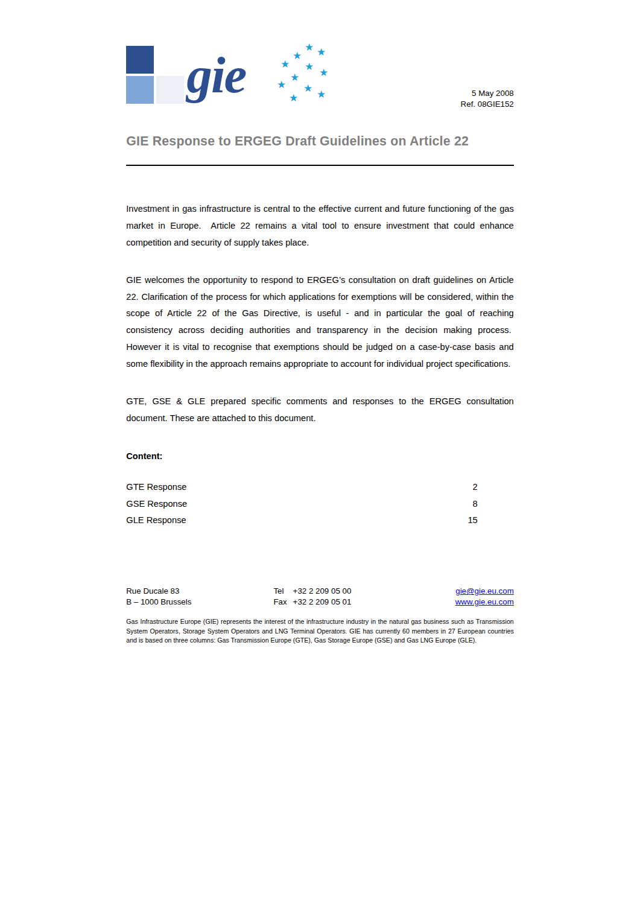gie
★ ★ ★ ★ ★ ★ ★ ★ ★ ★ ★
5 May 2008
Ref. 08GIE152
GIE Response to ERGEG Draft Guidelines on Article 22
Investment in gas infrastructure is central to the effective current and future functioning of the gas market in Europe. Article 22 remains a vital tool to ensure investment that could enhance competition and security of supply takes place.
GIE welcomes the opportunity to respond to ERGEG’s consultation on draft guidelines on Article 22. Clarification of the process for which applications for exemptions will be considered, within the scope of Article 22 of the Gas Directive, is useful - and in particular the goal of reaching consistency across deciding authorities and transparency in the decision making process. However it is vital to recognise that exemptions should be judged on a case-by-case basis and some flexibility in the approach remains appropriate to account for individual project specifications.
GTE, GSE & GLE prepared specific comments and responses to the ERGEG consultation document. These are attached to this document.
Content:
| GTE Response | 2 |
| GSE Response | 8 |
| GLE Response | 15 |
Rue Ducale 83
B – 1000 Brussels
| Tel | +32 2 209 05 00 |
| Fax | +32 2 209 05 01 |
gie@gie.eu.com
www.gie.eu.com
Gas Infrastructure Europe (GIE) represents the interest of the infrastructure industry in the natural gas business such as Transmission System Operators, Storage System Operators and LNG Terminal Operators. GIE has currently 60 members in 27 European countries and is based on three columns: Gas Transmission Europe (GTE), Gas Storage Europe (GSE) and Gas LNG Europe (GLE).